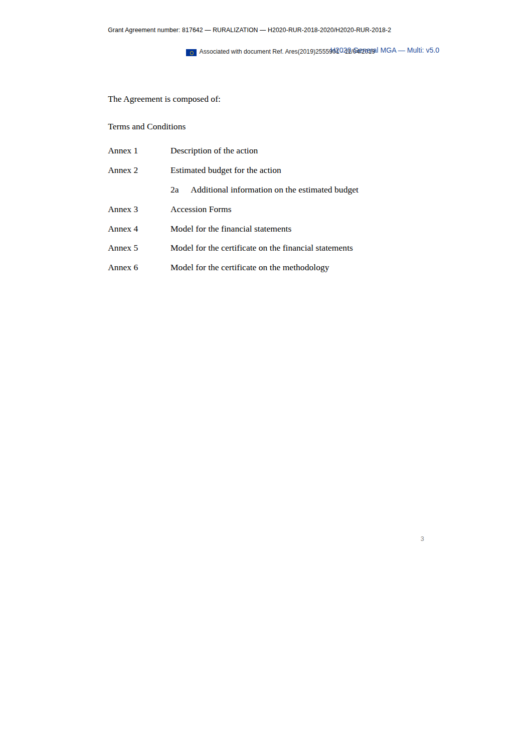Grant Agreement number: 817642 — RURALIZATION — H2020-RUR-2018-2020/H2020-RUR-2018-2
Associated with document Ref. Ares(2019)2555901 - 11/04/2019 H2020 General MGA — Multi: v5.0
The Agreement is composed of:
Terms and Conditions
| Annex 1 | Description of the action |
| Annex 2 | Estimated budget for the action |
| | 2a | Additional information on the estimated budget |
| Annex 3 | Accession Forms |
| Annex 4 | Model for the financial statements |
| Annex 5 | Model for the certificate on the financial statements |
| Annex 6 | Model for the certificate on the methodology |
3